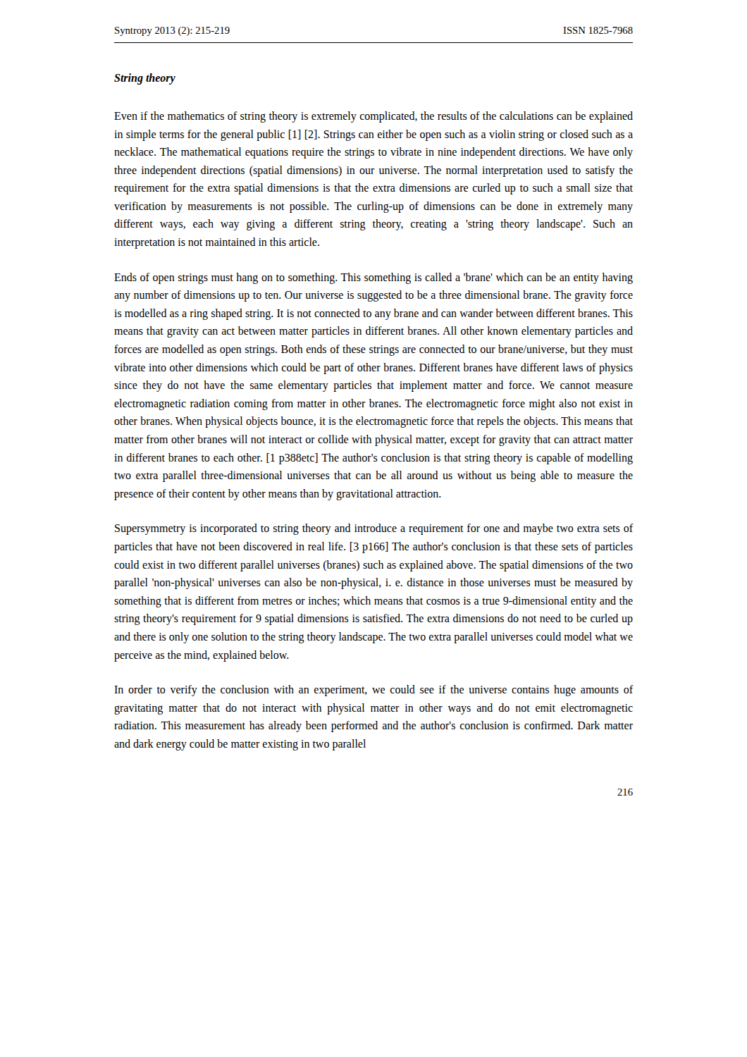Syntropy 2013 (2): 215-219
ISSN 1825-7968
String theory
Even if the mathematics of string theory is extremely complicated, the results of the calculations can be explained in simple terms for the general public [1] [2]. Strings can either be open such as a violin string or closed such as a necklace. The mathematical equations require the strings to vibrate in nine independent directions. We have only three independent directions (spatial dimensions) in our universe. The normal interpretation used to satisfy the requirement for the extra spatial dimensions is that the extra dimensions are curled up to such a small size that verification by measurements is not possible. The curling-up of dimensions can be done in extremely many different ways, each way giving a different string theory, creating a 'string theory landscape'. Such an interpretation is not maintained in this article.
Ends of open strings must hang on to something. This something is called a 'brane' which can be an entity having any number of dimensions up to ten. Our universe is suggested to be a three dimensional brane. The gravity force is modelled as a ring shaped string. It is not connected to any brane and can wander between different branes. This means that gravity can act between matter particles in different branes. All other known elementary particles and forces are modelled as open strings. Both ends of these strings are connected to our brane/universe, but they must vibrate into other dimensions which could be part of other branes. Different branes have different laws of physics since they do not have the same elementary particles that implement matter and force. We cannot measure electromagnetic radiation coming from matter in other branes. The electromagnetic force might also not exist in other branes. When physical objects bounce, it is the electromagnetic force that repels the objects. This means that matter from other branes will not interact or collide with physical matter, except for gravity that can attract matter in different branes to each other. [1 p388etc] The author's conclusion is that string theory is capable of modelling two extra parallel three-dimensional universes that can be all around us without us being able to measure the presence of their content by other means than by gravitational attraction.
Supersymmetry is incorporated to string theory and introduce a requirement for one and maybe two extra sets of particles that have not been discovered in real life. [3 p166] The author's conclusion is that these sets of particles could exist in two different parallel universes (branes) such as explained above. The spatial dimensions of the two parallel 'non-physical' universes can also be non-physical, i. e. distance in those universes must be measured by something that is different from metres or inches; which means that cosmos is a true 9-dimensional entity and the string theory's requirement for 9 spatial dimensions is satisfied. The extra dimensions do not need to be curled up and there is only one solution to the string theory landscape. The two extra parallel universes could model what we perceive as the mind, explained below.
In order to verify the conclusion with an experiment, we could see if the universe contains huge amounts of gravitating matter that do not interact with physical matter in other ways and do not emit electromagnetic radiation. This measurement has already been performed and the author's conclusion is confirmed. Dark matter and dark energy could be matter existing in two parallel
216